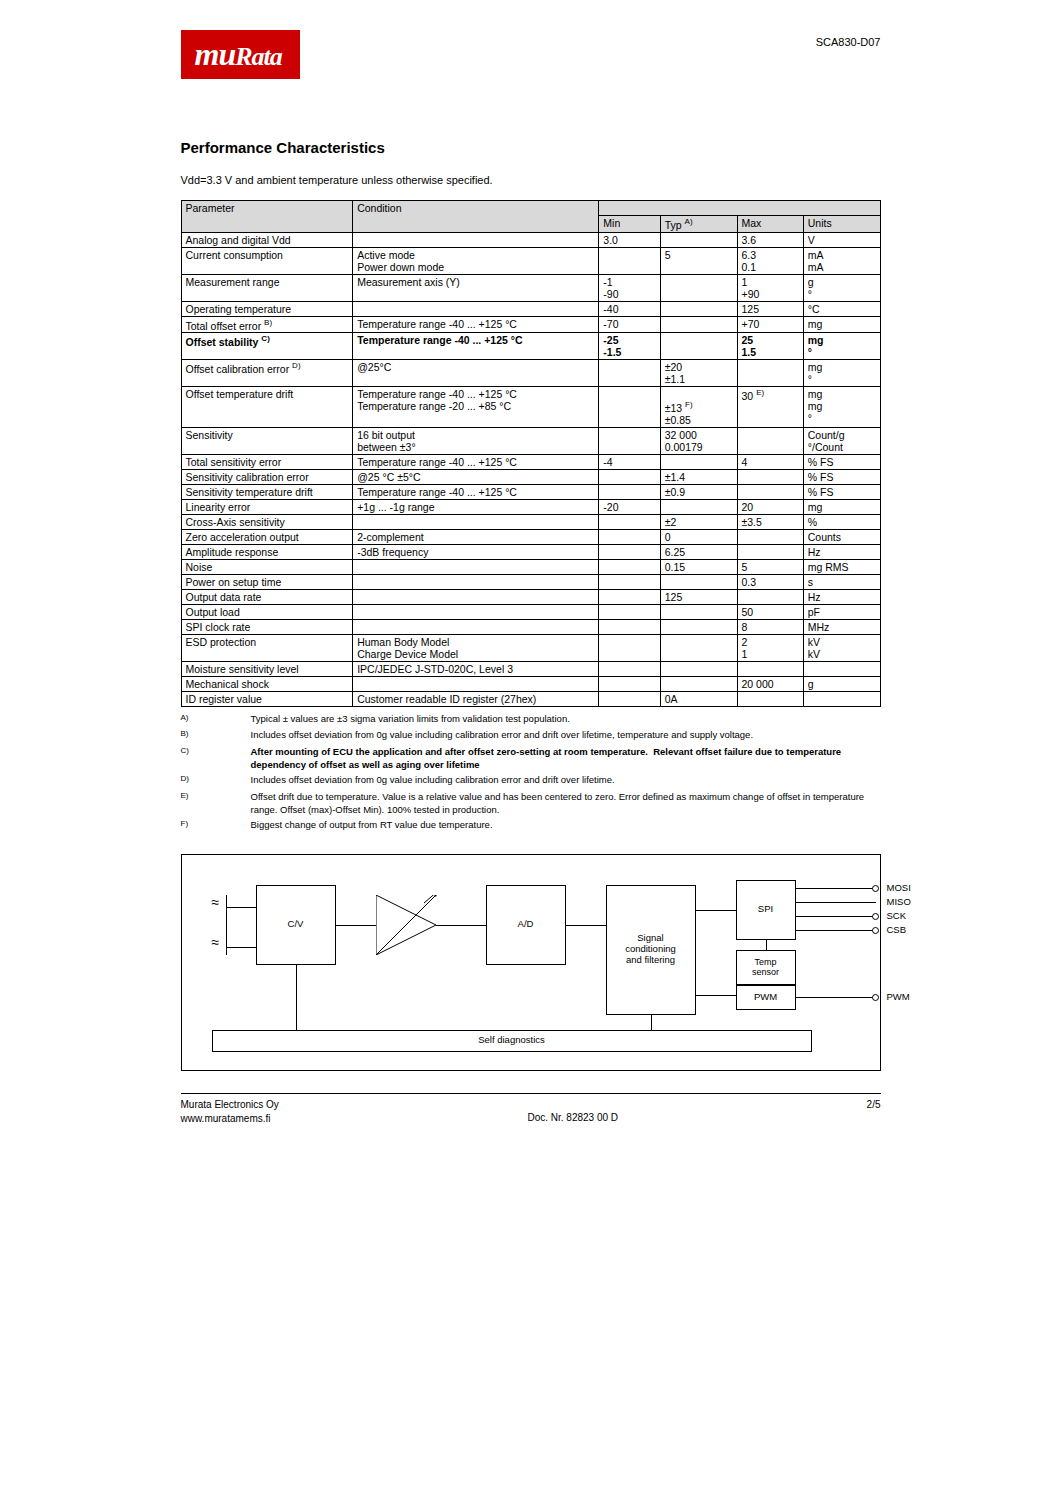mu Rata
SCA830-D07
Performance Characteristics
Vdd=3.3 V and ambient temperature unless otherwise specified.
| Parameter | Condition | |
| --- | --- | --- |
| Min | Typ A) | Max | Units |
| Analog and digital Vdd | | 3.0 | | 3.6 | V |
| Current consumption | Active mode Power down mode | | 5 | 6.3 0.1 | mA mA |
| Measurement range | Measurement axis (Y) | -1 -90 | | 1 +90 | g ° |
| Operating temperature | | -40 | | 125 | °C |
| Total offset error B) | Temperature range -40 ... +125 °C | -70 | | +70 | mg |
| Offset stability C) | Temperature range -40 ... +125 °C | -25 -1.5 | | 25 1.5 | mg ° |
| Offset calibration error D) | @25°C | | ±20 ±1.1 | | mg ° |
| Offset temperature drift | Temperature range -40 ... +125 °C Temperature range -20 ... +85 °C | | ±13 F) ±0.85 | 30 E) | mg mg ° |
| Sensitivity | 16 bit output between ±3° | | 32 000 0.00179 | | Count/g °/Count |
| Total sensitivity error | Temperature range -40 ... +125 °C | -4 | | 4 | % FS |
| Sensitivity calibration error | @25 °C ±5°C | | ±1.4 | | % FS |
| Sensitivity temperature drift | Temperature range -40 ... +125 °C | | ±0.9 | | % FS |
| Linearity error | +1g ... -1g range | -20 | | 20 | mg |
| Cross-Axis sensitivity | | | ±2 | ±3.5 | % |
| Zero acceleration output | 2-complement | | 0 | | Counts |
| Amplitude response | -3dB frequency | | 6.25 | | Hz |
| Noise | | | 0.15 | 5 | mg RMS |
| Power on setup time | | | | 0.3 | s |
| Output data rate | | | 125 | | Hz |
| Output load | | | | 50 | pF |
| SPI clock rate | | | | 8 | MHz |
| ESD protection | Human Body Model Charge Device Model | | | 2 1 | kV kV |
| Moisture sensitivity level | IPC/JEDEC J-STD-020C, Level 3 | | | | |
| Mechanical shock | | | | 20 000 | g |
| ID register value | Customer readable ID register (27hex) | | 0A | | |
| A) | Typical ± values are ±3 sigma variation limits from validation test population. |
| B) | Includes offset deviation from 0g value including calibration error and drift over lifetime, temperature and supply voltage. |
| C) | After mounting of ECU the application and after offset zero-setting at room temperature. Relevant offset failure due to temperature dependency of offset as well as aging over lifetime |
| D) | Includes offset deviation from 0g value including calibration error and drift over lifetime. |
| E) | Offset drift due to temperature. Value is a relative value and has been centered to zero. Error defined as maximum change of offset in temperature range. Offset (max)-Offset Min). 100% tested in production. |
| F) | Biggest change of output from RT value due temperature. |
≈
≈
C/V
A/D
Signal
conditioning
and filtering
SPI
Temp
sensor
PWM
MOSI
MISO
SCK
CSB
PWM
Self diagnostics
Murata Electronics Oy
www.muratamems.fi
Doc. Nr. 82823 00 D
2/5